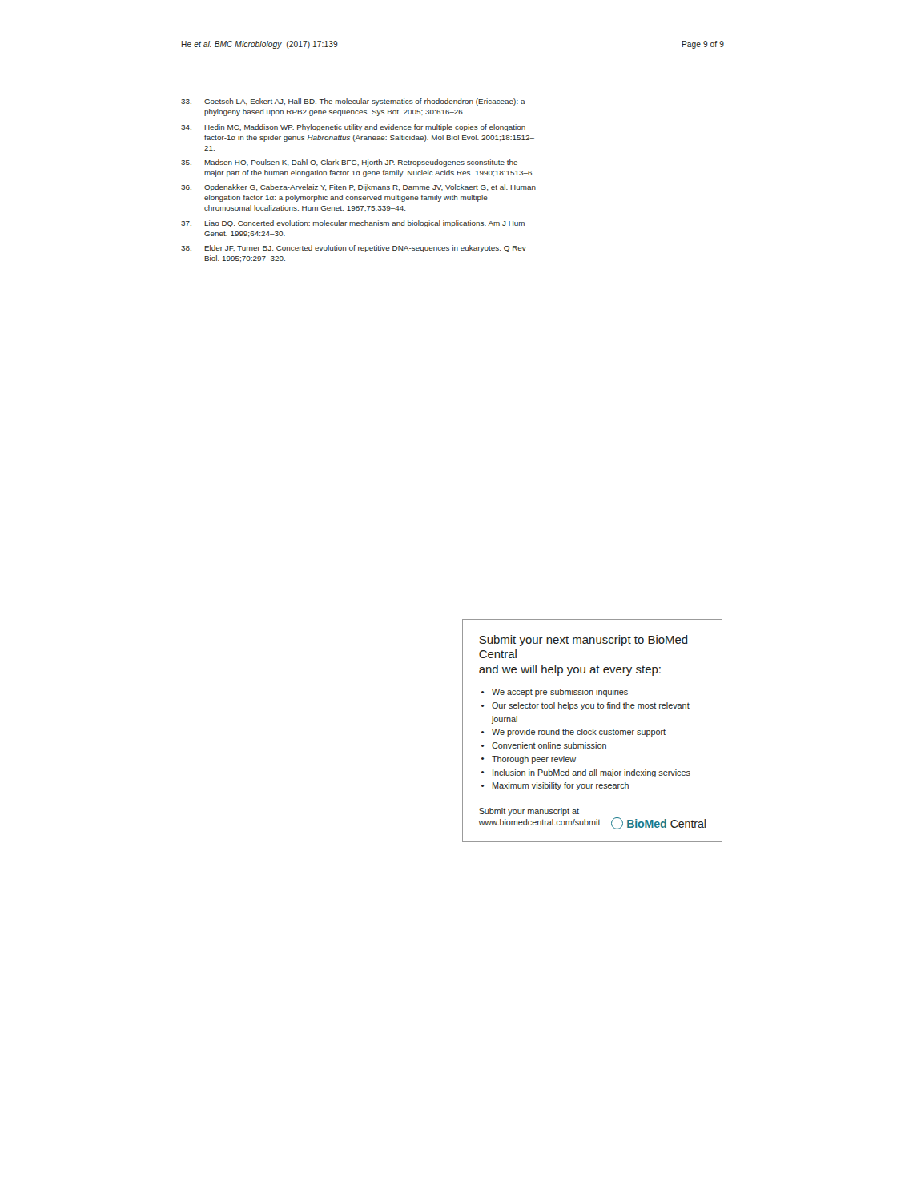He et al. BMC Microbiology (2017) 17:139
Page 9 of 9
33. Goetsch LA, Eckert AJ, Hall BD. The molecular systematics of rhododendron (Ericaceae): a phylogeny based upon RPB2 gene sequences. Sys Bot. 2005; 30:616–26.
34. Hedin MC, Maddison WP. Phylogenetic utility and evidence for multiple copies of elongation factor-1α in the spider genus Habronattus (Araneae: Salticidae). Mol Biol Evol. 2001;18:1512–21.
35. Madsen HO, Poulsen K, Dahl O, Clark BFC, Hjorth JP. Retropseudogenes sconstitute the major part of the human elongation factor 1α gene family. Nucleic Acids Res. 1990;18:1513–6.
36. Opdenakker G, Cabeza-Arvelaiz Y, Fiten P, Dijkmans R, Damme JV, Volckaert G, et al. Human elongation factor 1α: a polymorphic and conserved multigene family with multiple chromosomal localizations. Hum Genet. 1987;75:339–44.
37. Liao DQ. Concerted evolution: molecular mechanism and biological implications. Am J Hum Genet. 1999;64:24–30.
38. Elder JF, Turner BJ. Concerted evolution of repetitive DNA-sequences in eukaryotes. Q Rev Biol. 1995;70:297–320.
Submit your next manuscript to BioMed Central
and we will help you at every step:
We accept pre-submission inquiries
Our selector tool helps you to find the most relevant journal
We provide round the clock customer support
Convenient online submission
Thorough peer review
Inclusion in PubMed and all major indexing services
Maximum visibility for your research
Submit your manuscript at
www.biomedcentral.com/submit
BioMed Central